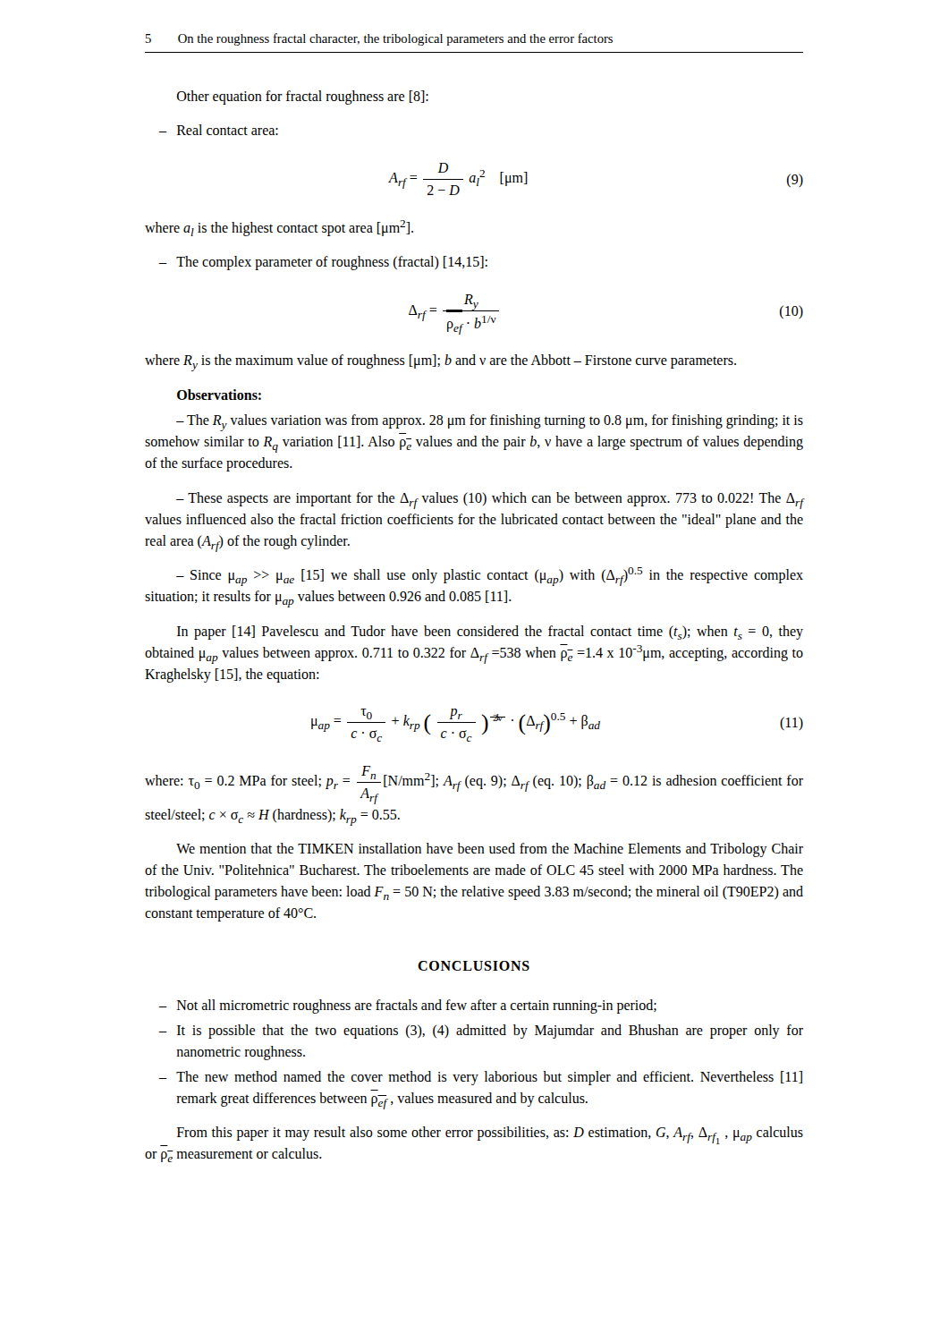5 On the roughness fractal character, the tribological parameters and the error factors
Other equation for fractal roughness are [8]:
Real contact area:
Arf = D 2 − D al2 [μm]
(9)
where al is the highest contact spot area [μm2].
The complex parameter of roughness (fractal) [14,15]:
Δrf = Ry ρef · b1/ν
(10)
where Ry is the maximum value of roughness [μm]; b and ν are the Abbott – Firstone curve parameters.
Observations:
– The Ry values variation was from approx. 28 μm for finishing turning to 0.8 μm, for finishing grinding; it is somehow similar to Rq variation [11]. Also ρe values and the pair b, ν have a large spectrum of values depending of the surface procedures.
– These aspects are important for the Δrf values (10) which can be between approx. 773 to 0.022! The Δrf values influenced also the fractal friction coefficients for the lubricated contact between the "ideal" plane and the real area (Arf) of the rough cylinder.
– Since μap >> μae [15] we shall use only plastic contact (μap) with (Δrf)0.5 in the respective complex situation; it results for μap values between 0.926 and 0.085 [11].
In paper [14] Pavelescu and Tudor have been considered the fractal contact time (ts); when ts = 0, they obtained μap values between approx. 0.711 to 0.322 for Δrf =538 when ρe =1.4 x 10-3μm, accepting, according to Kraghelsky [15], the equation:
μap = τ0 c · σc + krp ( pr c · σc )12ν · (Δrf)0.5 + βad
(11)
where: τ0 = 0.2 MPa for steel; pr = Fn Arf[N/mm2]; Arf (eq. 9); Δrf (eq. 10); βad = 0.12 is adhesion coefficient for steel/steel; c × σc ≈ H (hardness); krp = 0.55.
We mention that the TIMKEN installation have been used from the Machine Elements and Tribology Chair of the Univ. "Politehnica" Bucharest. The triboelements are made of OLC 45 steel with 2000 MPa hardness. The tribological parameters have been: load Fn = 50 N; the relative speed 3.83 m/second; the mineral oil (T90EP2) and constant temperature of 40°C.
CONCLUSIONS
Not all micrometric roughness are fractals and few after a certain running-in period;
It is possible that the two equations (3), (4) admitted by Majumdar and Bhushan are proper only for nanometric roughness.
The new method named the cover method is very laborious but simpler and efficient. Nevertheless [11] remark great differences between ρef , values measured and by calculus.
From this paper it may result also some other error possibilities, as: D estimation, G, Arf, Δrf1 , μap calculus or ρe measurement or calculus.